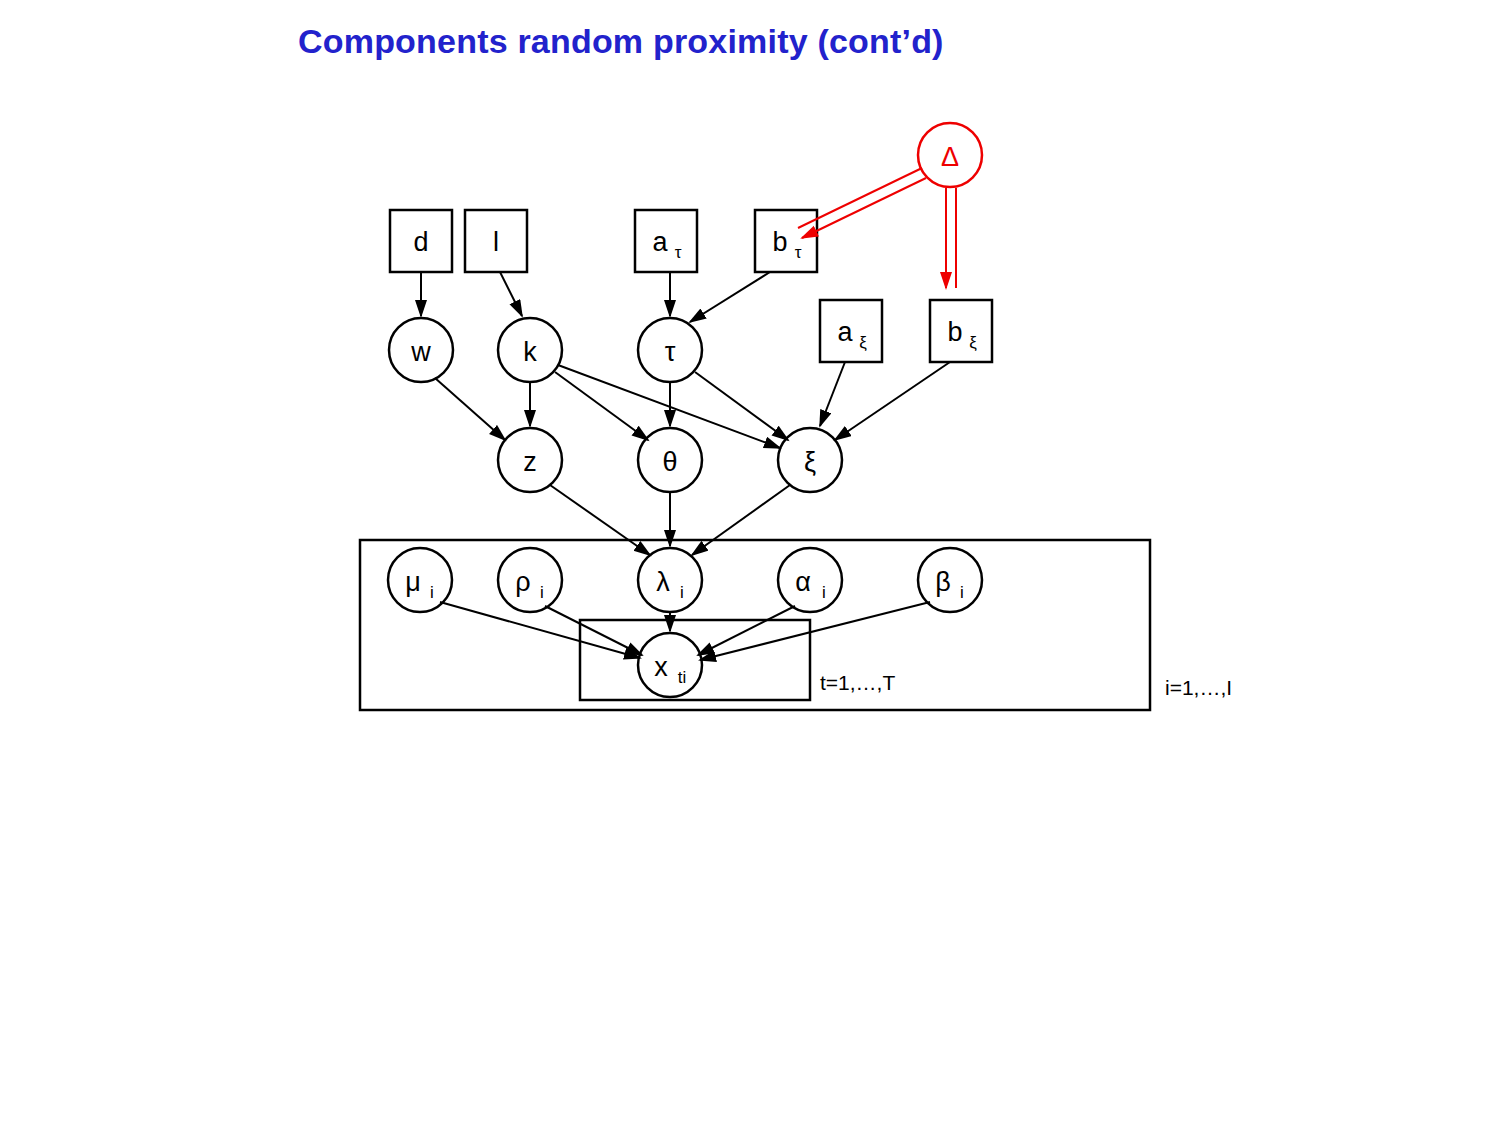Components random proximity (cont’d)
d l a τ b τ a ξ b ξ Δ w k τ z θ ξ i=1,…,I t=1,…,T μ i ρ i λ i α i β i x ti